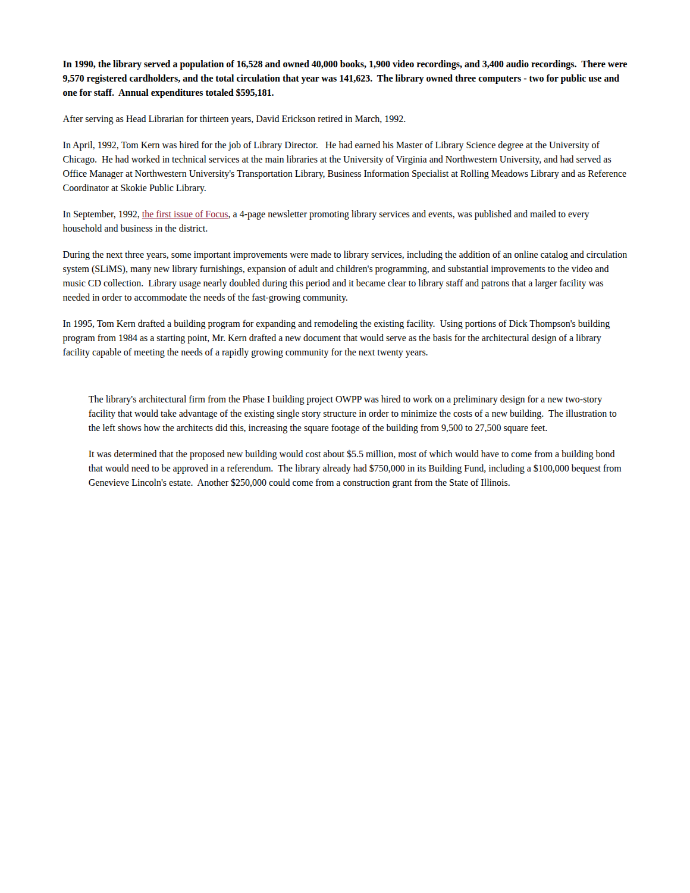In 1990, the library served a population of 16,528 and owned 40,000 books, 1,900 video recordings, and 3,400 audio recordings. There were 9,570 registered cardholders, and the total circulation that year was 141,623. The library owned three computers - two for public use and one for staff. Annual expenditures totaled $595,181.
After serving as Head Librarian for thirteen years, David Erickson retired in March, 1992.
In April, 1992, Tom Kern was hired for the job of Library Director. He had earned his Master of Library Science degree at the University of Chicago. He had worked in technical services at the main libraries at the University of Virginia and Northwestern University, and had served as Office Manager at Northwestern University's Transportation Library, Business Information Specialist at Rolling Meadows Library and as Reference Coordinator at Skokie Public Library.
In September, 1992, the first issue of Focus, a 4-page newsletter promoting library services and events, was published and mailed to every household and business in the district.
During the next three years, some important improvements were made to library services, including the addition of an online catalog and circulation system (SLiMS), many new library furnishings, expansion of adult and children's programming, and substantial improvements to the video and music CD collection. Library usage nearly doubled during this period and it became clear to library staff and patrons that a larger facility was needed in order to accommodate the needs of the fast-growing community.
In 1995, Tom Kern drafted a building program for expanding and remodeling the existing facility. Using portions of Dick Thompson's building program from 1984 as a starting point, Mr. Kern drafted a new document that would serve as the basis for the architectural design of a library facility capable of meeting the needs of a rapidly growing community for the next twenty years.
The library's architectural firm from the Phase I building project OWPP was hired to work on a preliminary design for a new two-story facility that would take advantage of the existing single story structure in order to minimize the costs of a new building. The illustration to the left shows how the architects did this, increasing the square footage of the building from 9,500 to 27,500 square feet.
It was determined that the proposed new building would cost about $5.5 million, most of which would have to come from a building bond that would need to be approved in a referendum. The library already had $750,000 in its Building Fund, including a $100,000 bequest from Genevieve Lincoln's estate. Another $250,000 could come from a construction grant from the State of Illinois.